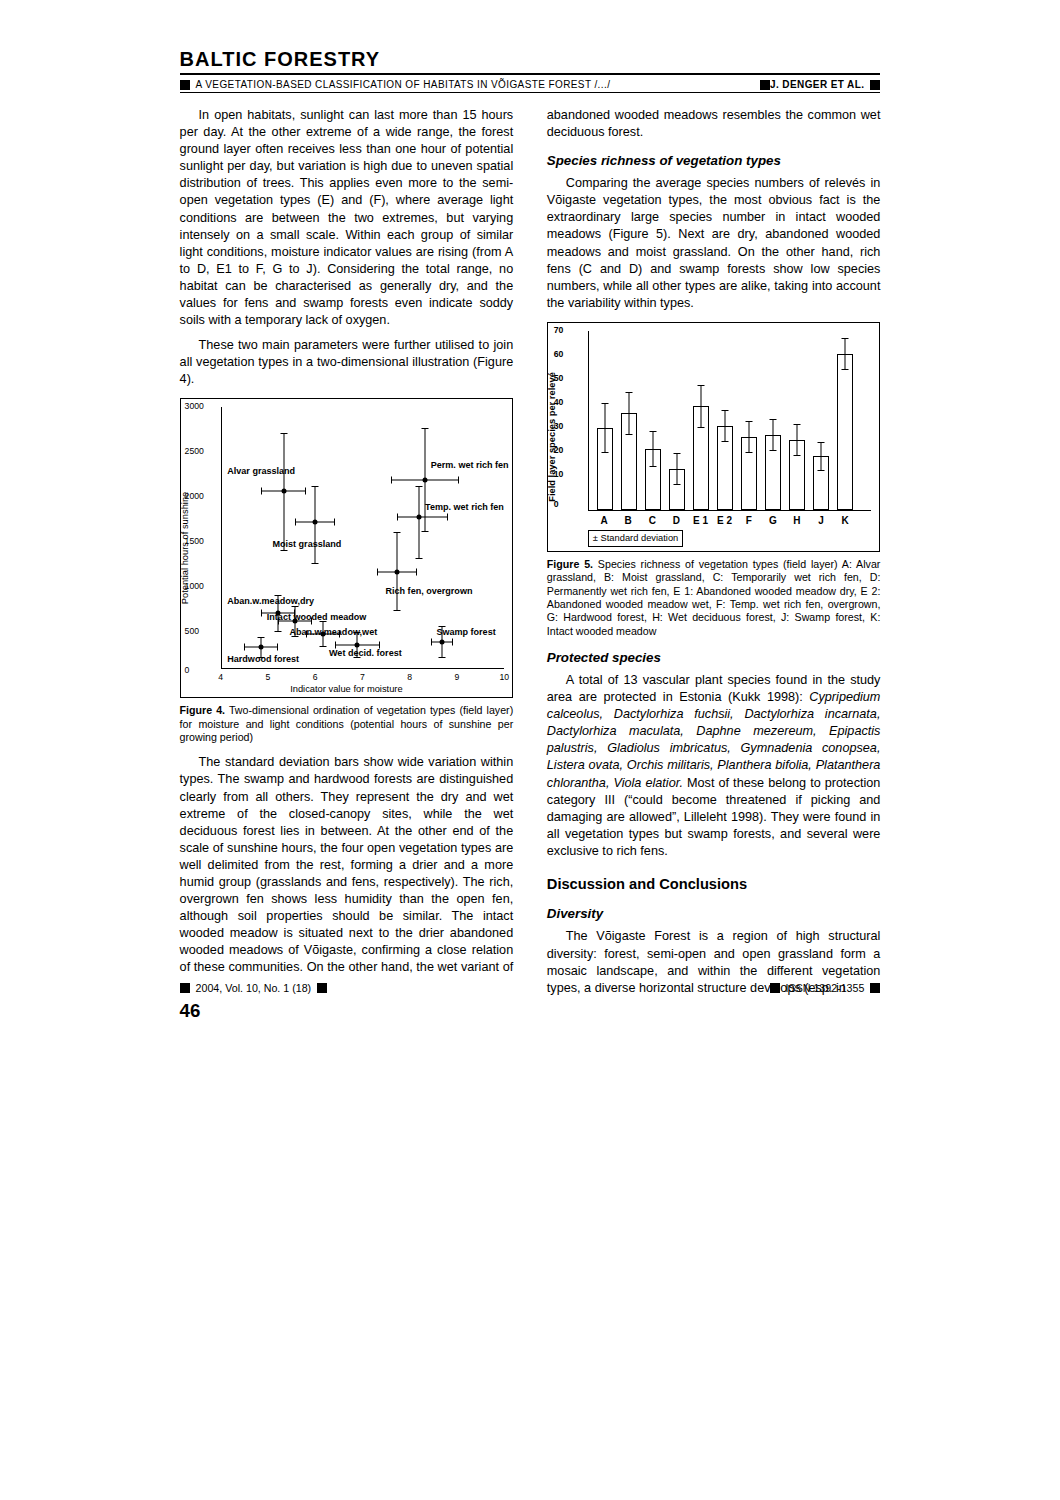BALTIC FORESTRY
A VEGETATION-BASED CLASSIFICATION OF HABITATS IN VÕIGASTE FOREST /.../ J. DENGER ET AL.
In open habitats, sunlight can last more than 15 hours per day. At the other extreme of a wide range, the forest ground layer often receives less than one hour of potential sunlight per day, but variation is high due to uneven spatial distribution of trees. This applies even more to the semi-open vegetation types (E) and (F), where average light conditions are between the two extremes, but varying intensely on a small scale. Within each group of similar light conditions, moisture indicator values are rising (from A to D, E1 to F, G to J). Considering the total range, no habitat can be characterised as generally dry, and the values for fens and swamp forests even indicate soddy soils with a temporary lack of oxygen.
These two main parameters were further utilised to join all vegetation types in a two-dimensional illustration (Figure 4).
Potential hours of sunshine
3000
2500
2000
1500
1000
500
0
Alvar grassland
Moist grassland
Perm. wet rich fen
Temp. wet rich fen
Rich fen, overgrown
Aban.w.meadow,dry
Intact wooded meadow
Aban.w.meadow,wet
Hardwood forest
Wet decid. forest
Swamp forest
4
5
6
7
8
9
10
Indicator value for moisture
Figure 4. Two-dimensional ordination of vegetation types (field layer) for moisture and light conditions (potential hours of sunshine per growing period)
The standard deviation bars show wide variation within types. The swamp and hardwood forests are distinguished clearly from all others. They represent the dry and wet extreme of the closed-canopy sites, while the wet deciduous forest lies in between. At the other end of the scale of sunshine hours, the four open vegetation types are well delimited from the rest, forming a drier and a more humid group (grasslands and fens, respectively). The rich, overgrown fen shows less humidity than the open fen, although soil properties should be similar. The intact wooded meadow is situated next to the drier abandoned wooded meadows of Võigaste, confirming a close relation of these communities. On the other hand, the wet variant of abandoned wooded meadows resembles the common wet deciduous forest.
Species richness of vegetation types
Comparing the average species numbers of relevés in Võigaste vegetation types, the most obvious fact is the extraordinary large species number in intact wooded meadows (Figure 5). Next are dry, abandoned wooded meadows and moist grassland. On the other hand, rich fens (C and D) and swamp forests show low species numbers, while all other types are alike, taking into account the variability within types.
Field layer species per relevé
70
60
50
40
30
20
10
0
A
B
C
D
E 1
E 2
F
G
H
J
K
± Standard deviation
Figure 5. Species richness of vegetation types (field layer) A: Alvar grassland, B: Moist grassland, C: Temporarily wet rich fen, D: Permanently wet rich fen, E 1: Abandoned wooded meadow dry, E 2: Abandoned wooded meadow wet, F: Temp. wet rich fen, overgrown, G: Hardwood forest, H: Wet deciduous forest, J: Swamp forest, K: Intact wooded meadow
Protected species
A total of 13 vascular plant species found in the study area are protected in Estonia (Kukk 1998): Cypripedium calceolus, Dactylorhiza fuchsii, Dactylorhiza incarnata, Dactylorhiza maculata, Daphne mezereum, Epipactis palustris, Gladiolus imbricatus, Gymnadenia conopsea, Listera ovata, Orchis militaris, Planthera bifolia, Platanthera chlorantha, Viola elatior. Most of these belong to protection category III (“could become threatened if picking and damaging are allowed”, Lilleleht 1998). They were found in all vegetation types but swamp forests, and several were exclusive to rich fens.
Discussion and Conclusions
Diversity
The Võigaste Forest is a region of high structural diversity: forest, semi-open and open grassland form a mosaic landscape, and within the different vegetation types, a diverse horizontal structure develops (esp. in
2004, Vol. 10, No. 1 (18)
ISSN 1392-1355
46